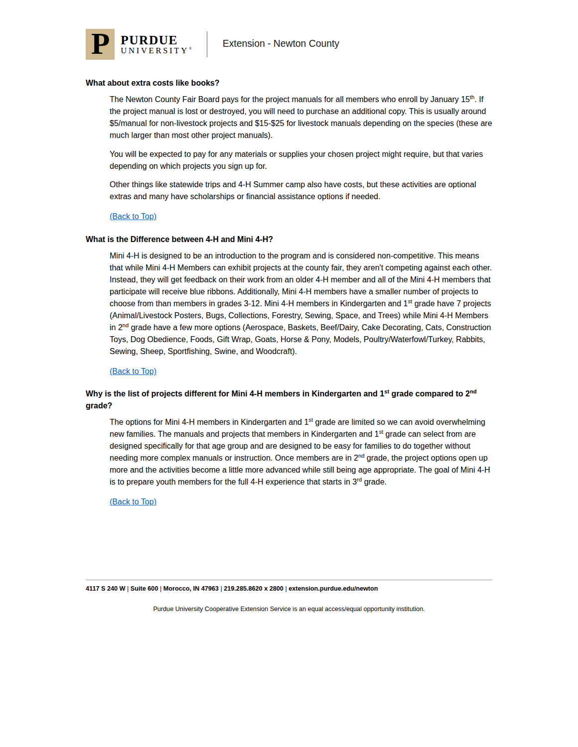P PURDUE UNIVERSITY®
Extension - Newton County
What about extra costs like books?
The Newton County Fair Board pays for the project manuals for all members who enroll by January 15th. If the project manual is lost or destroyed, you will need to purchase an additional copy. This is usually around $5/manual for non-livestock projects and $15-$25 for livestock manuals depending on the species (these are much larger than most other project manuals).
You will be expected to pay for any materials or supplies your chosen project might require, but that varies depending on which projects you sign up for.
Other things like statewide trips and 4-H Summer camp also have costs, but these activities are optional extras and many have scholarships or financial assistance options if needed.
(Back to Top)
What is the Difference between 4-H and Mini 4-H?
Mini 4-H is designed to be an introduction to the program and is considered non-competitive. This means that while Mini 4-H Members can exhibit projects at the county fair, they aren't competing against each other. Instead, they will get feedback on their work from an older 4-H member and all of the Mini 4-H members that participate will receive blue ribbons. Additionally, Mini 4-H members have a smaller number of projects to choose from than members in grades 3-12. Mini 4-H members in Kindergarten and 1st grade have 7 projects (Animal/Livestock Posters, Bugs, Collections, Forestry, Sewing, Space, and Trees) while Mini 4-H Members in 2nd grade have a few more options (Aerospace, Baskets, Beef/Dairy, Cake Decorating, Cats, Construction Toys, Dog Obedience, Foods, Gift Wrap, Goats, Horse & Pony, Models, Poultry/Waterfowl/Turkey, Rabbits, Sewing, Sheep, Sportfishing, Swine, and Woodcraft).
(Back to Top)
Why is the list of projects different for Mini 4-H members in Kindergarten and 1st grade compared to 2nd grade?
The options for Mini 4-H members in Kindergarten and 1st grade are limited so we can avoid overwhelming new families. The manuals and projects that members in Kindergarten and 1st grade can select from are designed specifically for that age group and are designed to be easy for families to do together without needing more complex manuals or instruction. Once members are in 2nd grade, the project options open up more and the activities become a little more advanced while still being age appropriate. The goal of Mini 4-H is to prepare youth members for the full 4-H experience that starts in 3rd grade.
(Back to Top)
4117 S 240 W | Suite 600 | Morocco, IN 47963 | 219.285.8620 x 2800 | extension.purdue.edu/newton
Purdue University Cooperative Extension Service is an equal access/equal opportunity institution.